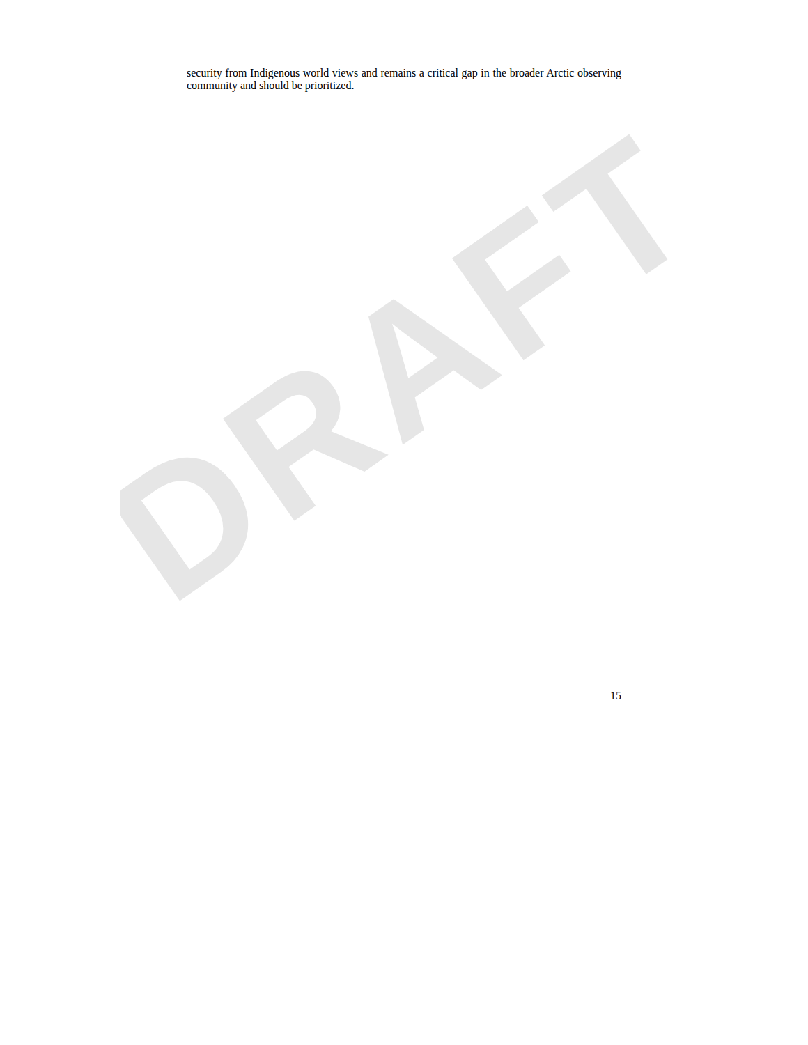DRAFT
security from Indigenous world views and remains a critical gap in the broader Arctic observing community and should be prioritized.
15